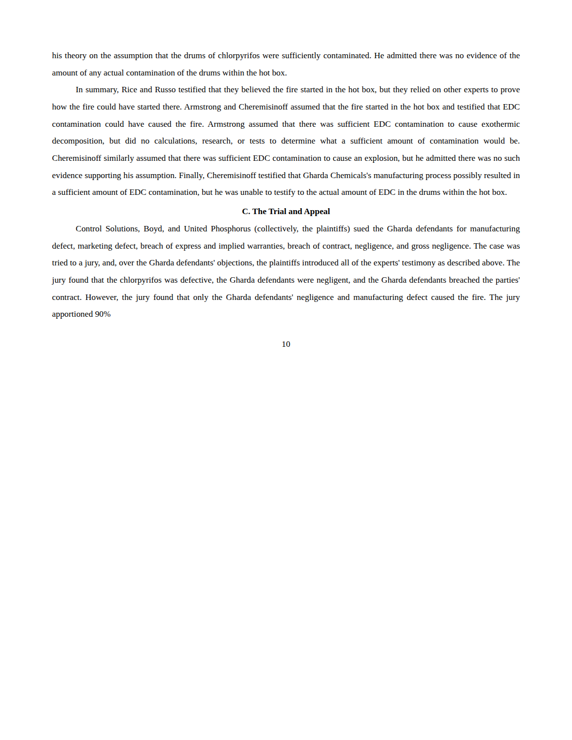his theory on the assumption that the drums of chlorpyrifos were sufficiently contaminated. He admitted there was no evidence of the amount of any actual contamination of the drums within the hot box.
In summary, Rice and Russo testified that they believed the fire started in the hot box, but they relied on other experts to prove how the fire could have started there. Armstrong and Cheremisinoff assumed that the fire started in the hot box and testified that EDC contamination could have caused the fire. Armstrong assumed that there was sufficient EDC contamination to cause exothermic decomposition, but did no calculations, research, or tests to determine what a sufficient amount of contamination would be. Cheremisinoff similarly assumed that there was sufficient EDC contamination to cause an explosion, but he admitted there was no such evidence supporting his assumption. Finally, Cheremisinoff testified that Gharda Chemicals's manufacturing process possibly resulted in a sufficient amount of EDC contamination, but he was unable to testify to the actual amount of EDC in the drums within the hot box.
C. The Trial and Appeal
Control Solutions, Boyd, and United Phosphorus (collectively, the plaintiffs) sued the Gharda defendants for manufacturing defect, marketing defect, breach of express and implied warranties, breach of contract, negligence, and gross negligence. The case was tried to a jury, and, over the Gharda defendants' objections, the plaintiffs introduced all of the experts' testimony as described above. The jury found that the chlorpyrifos was defective, the Gharda defendants were negligent, and the Gharda defendants breached the parties' contract. However, the jury found that only the Gharda defendants' negligence and manufacturing defect caused the fire. The jury apportioned 90%
10